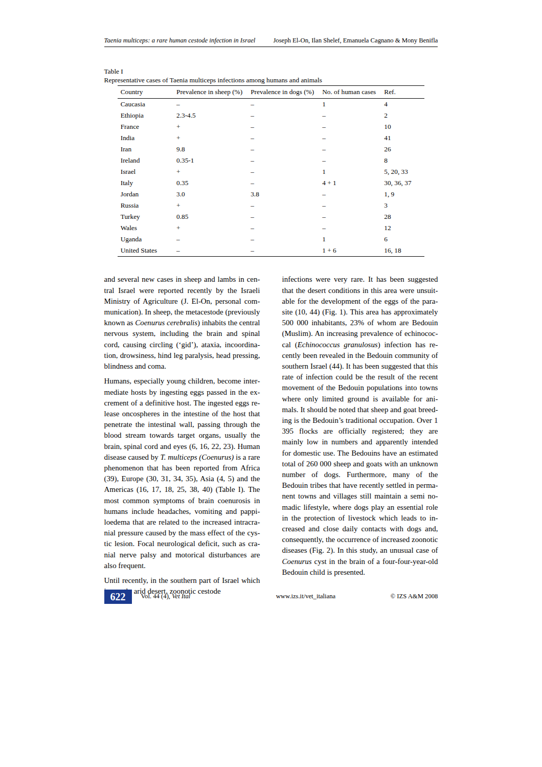Taenia multiceps: a rare human cestode infection in Israel
Joseph El-On, Ilan Shelef, Emanuela Cagnano & Mony Benifla
Table I Representative cases of Taenia multiceps infections among humans and animals
| Country | Prevalence in sheep (%) | Prevalence in dogs (%) | No. of human cases | Ref. |
| --- | --- | --- | --- | --- |
| Caucasia | – | – | 1 | 4 |
| Ethiopia | 2.3-4.5 | – | – | 2 |
| France | + | – | – | 10 |
| India | + | – | – | 41 |
| Iran | 9.8 | – | – | 26 |
| Ireland | 0.35-1 | – | – | 8 |
| Israel | + | – | 1 | 5, 20, 33 |
| Italy | 0.35 | – | 4 + 1 | 30, 36, 37 |
| Jordan | 3.0 | 3.8 | – | 1, 9 |
| Russia | + | – | – | 3 |
| Turkey | 0.85 | – | – | 28 |
| Wales | + | – | – | 12 |
| Uganda | – | – | 1 | 6 |
| United States | – | – | 1 + 6 | 16, 18 |
and several new cases in sheep and lambs in central Israel were reported recently by the Israeli Ministry of Agriculture (J. El-On, personal communication). In sheep, the metacestode (previously known as Coenurus cerebralis) inhabits the central nervous system, including the brain and spinal cord, causing circling (‘gid’), ataxia, incoordination, drowsiness, hind leg paralysis, head pressing, blindness and coma.
Humans, especially young children, become intermediate hosts by ingesting eggs passed in the excrement of a definitive host. The ingested eggs release oncospheres in the intestine of the host that penetrate the intestinal wall, passing through the blood stream towards target organs, usually the brain, spinal cord and eyes (6, 16, 22, 23). Human disease caused by T. multiceps (Coenurus) is a rare phenomenon that has been reported from Africa (39), Europe (30, 31, 34, 35), Asia (4, 5) and the Americas (16, 17, 18, 25, 38, 40) (Table I). The most common symptoms of brain coenurosis in humans include headaches, vomiting and pappiloedema that are related to the increased intracranial pressure caused by the mass effect of the cystic lesion. Focal neurological deficit, such as cranial nerve palsy and motorical disturbances are also frequent.
Until recently, in the southern part of Israel which is mostly arid desert, zoonotic cestode
infections were very rare. It has been suggested that the desert conditions in this area were unsuitable for the development of the eggs of the parasite (10, 44) (Fig. 1). This area has approximately 500 000 inhabitants, 23% of whom are Bedouin (Muslim). An increasing prevalence of echinococcal (Echinococcus granulosus) infection has recently been revealed in the Bedouin community of southern Israel (44). It has been suggested that this rate of infection could be the result of the recent movement of the Bedouin populations into towns where only limited ground is available for animals. It should be noted that sheep and goat breeding is the Bedouin’s traditional occupation. Over 1 395 flocks are officially registered; they are mainly low in numbers and apparently intended for domestic use. The Bedouins have an estimated total of 260 000 sheep and goats with an unknown number of dogs. Furthermore, many of the Bedouin tribes that have recently settled in permanent towns and villages still maintain a semi nomadic lifestyle, where dogs play an essential role in the protection of livestock which leads to increased and close daily contacts with dogs and, consequently, the occurrence of increased zoonotic diseases (Fig. 2). In this study, an unusual case of Coenurus cyst in the brain of a four-four-year-old Bedouin child is presented.
622 Vol. 44 (4), Vet Ital www.izs.it/vet_italiana © IZS A&M 2008